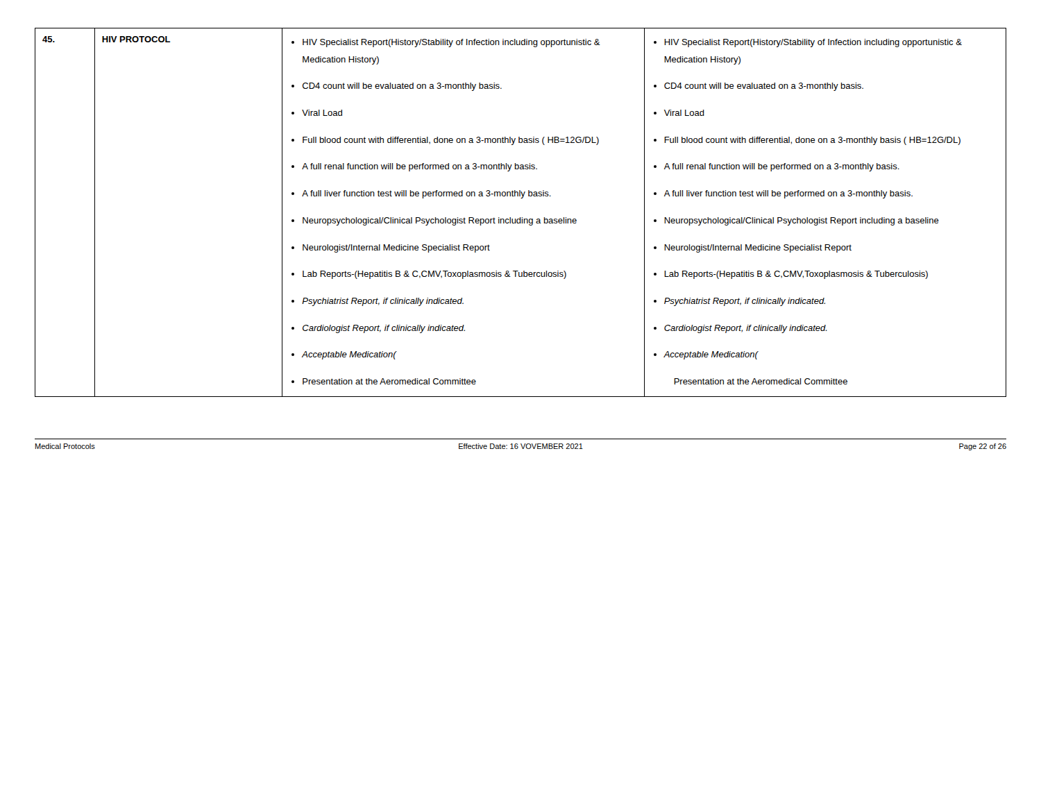| 45. | HIV PROTOCOL | HIV Specialist Report(History/Stability of Infection including opportunistic & Medication History) CD4 count will be evaluated on a 3-monthly basis. Viral Load Full blood count with differential, done on a 3-monthly basis ( HB=12G/DL) A full renal function will be performed on a 3-monthly basis. A full liver function test will be performed on a 3-monthly basis. Neuropsychological/Clinical Psychologist Report including a baseline Neurologist/Internal Medicine Specialist Report Lab Reports-(Hepatitis B & C,CMV,Toxoplasmosis & Tuberculosis) Psychiatrist Report, if clinically indicated. Cardiologist Report, if clinically indicated. Acceptable Medication( Presentation at the Aeromedical Committee | HIV Specialist Report(History/Stability of Infection including opportunistic & Medication History) CD4 count will be evaluated on a 3-monthly basis. Viral Load Full blood count with differential, done on a 3-monthly basis ( HB=12G/DL) A full renal function will be performed on a 3-monthly basis. A full liver function test will be performed on a 3-monthly basis. Neuropsychological/Clinical Psychologist Report including a baseline Neurologist/Internal Medicine Specialist Report Lab Reports-(Hepatitis B & C,CMV,Toxoplasmosis & Tuberculosis) Psychiatrist Report, if clinically indicated. Cardiologist Report, if clinically indicated. Acceptable Medication( Presentation at the Aeromedical Committee |
Medical Protocols
Effective Date: 16 VOVEMBER 2021
Page 22 of 26